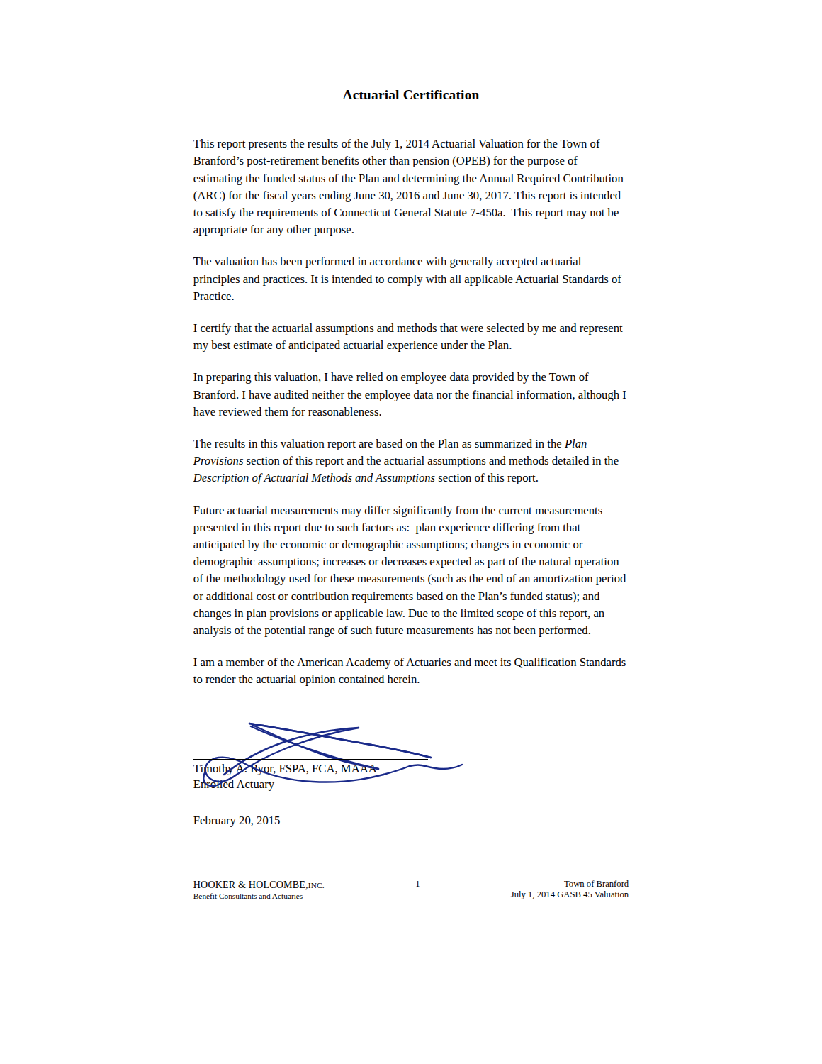Actuarial Certification
This report presents the results of the July 1, 2014 Actuarial Valuation for the Town of Branford’s post-retirement benefits other than pension (OPEB) for the purpose of estimating the funded status of the Plan and determining the Annual Required Contribution (ARC) for the fiscal years ending June 30, 2016 and June 30, 2017. This report is intended to satisfy the requirements of Connecticut General Statute 7-450a. This report may not be appropriate for any other purpose.
The valuation has been performed in accordance with generally accepted actuarial principles and practices. It is intended to comply with all applicable Actuarial Standards of Practice.
I certify that the actuarial assumptions and methods that were selected by me and represent my best estimate of anticipated actuarial experience under the Plan.
In preparing this valuation, I have relied on employee data provided by the Town of Branford. I have audited neither the employee data nor the financial information, although I have reviewed them for reasonableness.
The results in this valuation report are based on the Plan as summarized in the Plan Provisions section of this report and the actuarial assumptions and methods detailed in the Description of Actuarial Methods and Assumptions section of this report.
Future actuarial measurements may differ significantly from the current measurements presented in this report due to such factors as: plan experience differing from that anticipated by the economic or demographic assumptions; changes in economic or demographic assumptions; increases or decreases expected as part of the natural operation of the methodology used for these measurements (such as the end of an amortization period or additional cost or contribution requirements based on the Plan’s funded status); and changes in plan provisions or applicable law. Due to the limited scope of this report, an analysis of the potential range of such future measurements has not been performed.
I am a member of the American Academy of Actuaries and meet its Qualification Standards to render the actuarial opinion contained herein.
Timothy A. Ryor, FSPA, FCA, MAAA
Enrolled Actuary
February 20, 2015
HOOKER & HOLCOMBE,INC.
Benefit Consultants and Actuaries
-1-
Town of Branford
July 1, 2014 GASB 45 Valuation